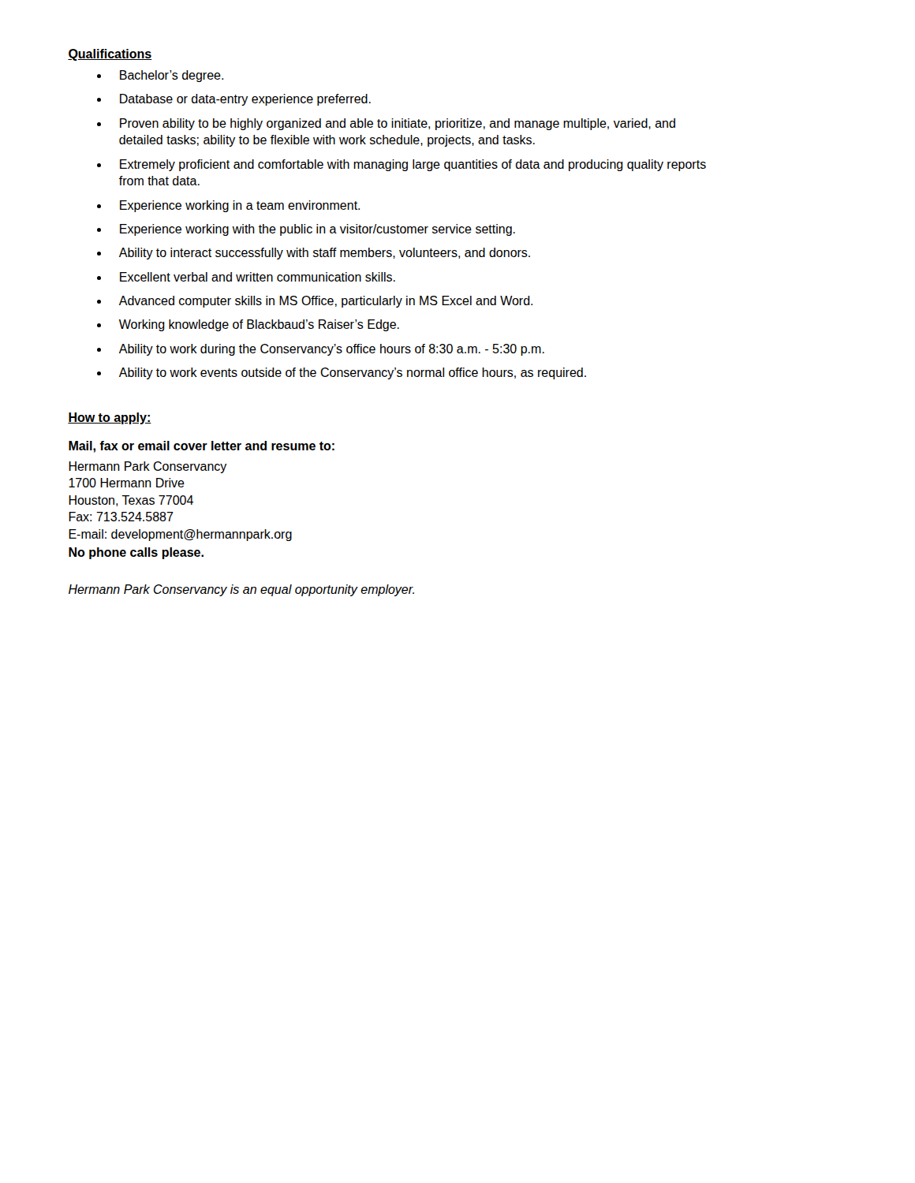Qualifications
Bachelor’s degree.
Database or data-entry experience preferred.
Proven ability to be highly organized and able to initiate, prioritize, and manage multiple, varied, and detailed tasks; ability to be flexible with work schedule, projects, and tasks.
Extremely proficient and comfortable with managing large quantities of data and producing quality reports from that data.
Experience working in a team environment.
Experience working with the public in a visitor/customer service setting.
Ability to interact successfully with staff members, volunteers, and donors.
Excellent verbal and written communication skills.
Advanced computer skills in MS Office, particularly in MS Excel and Word.
Working knowledge of Blackbaud’s Raiser’s Edge.
Ability to work during the Conservancy’s office hours of 8:30 a.m. - 5:30 p.m.
Ability to work events outside of the Conservancy’s normal office hours, as required.
How to apply:
Mail, fax or email cover letter and resume to:
Hermann Park Conservancy
1700 Hermann Drive
Houston, Texas 77004
Fax: 713.524.5887
E-mail: development@hermannpark.org
No phone calls please.
Hermann Park Conservancy is an equal opportunity employer.